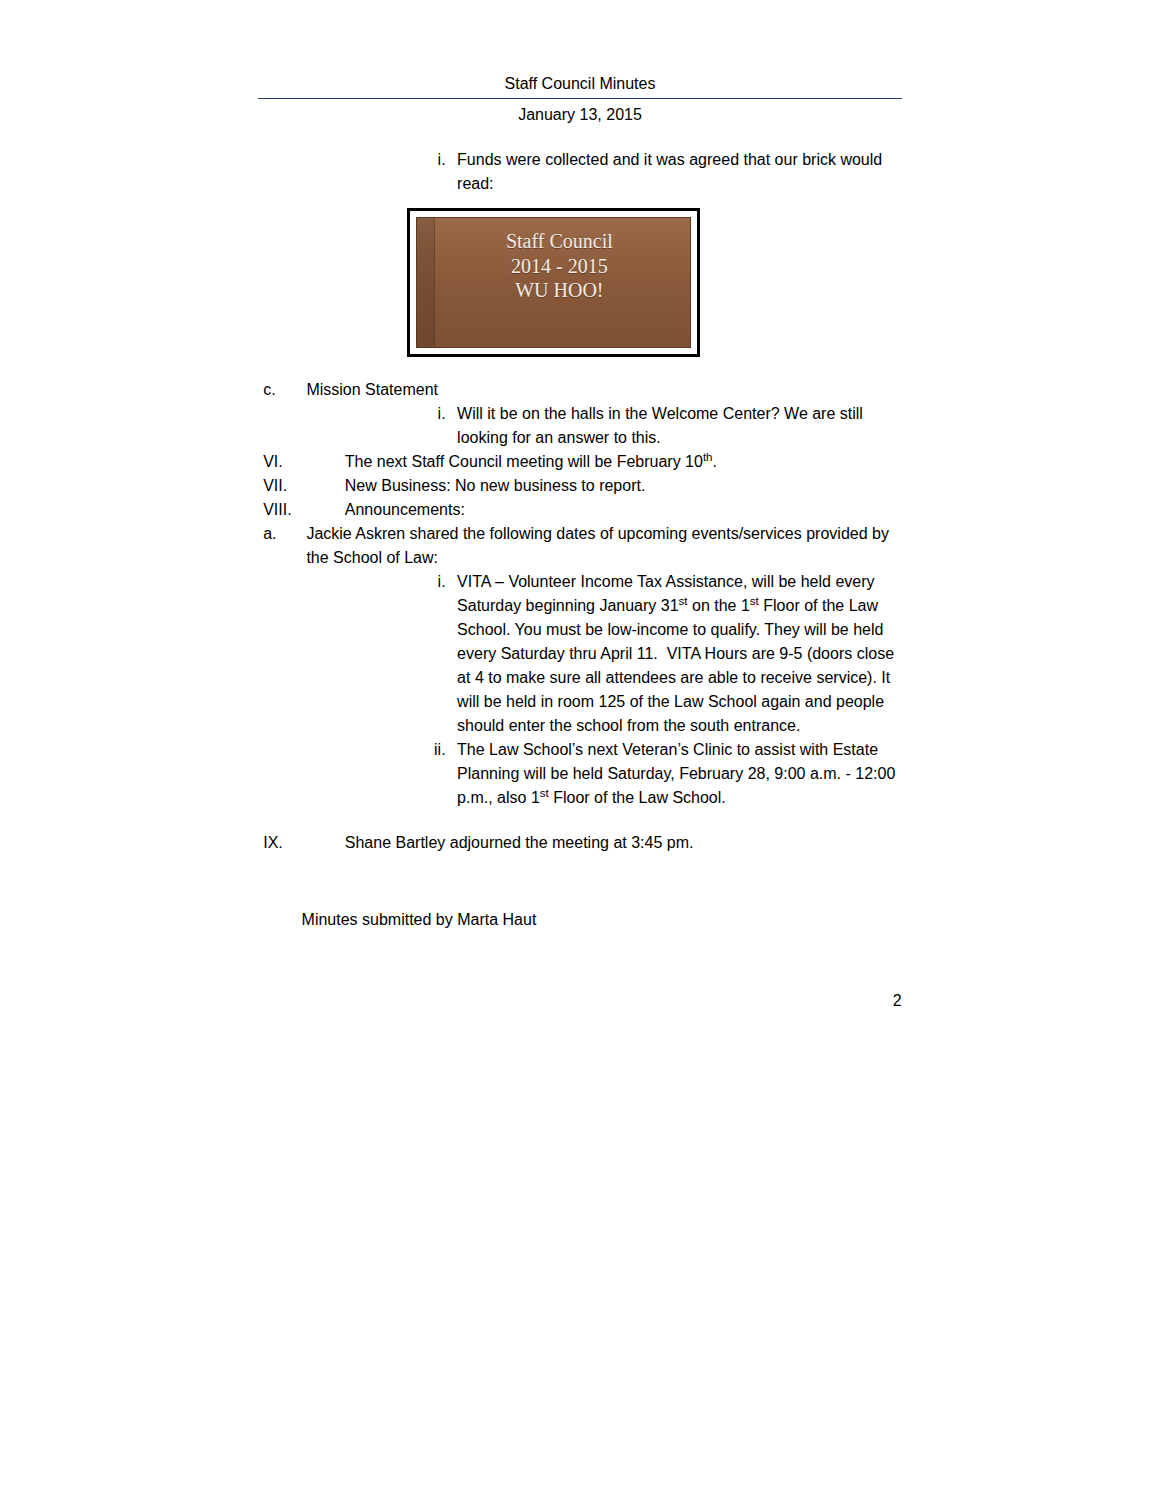Staff Council Minutes
January 13, 2015
i. Funds were collected and it was agreed that our brick would read:
Staff Council
2014 - 2015
WU HOO!
c. Mission Statement
i. Will it be on the halls in the Welcome Center? We are still looking for an answer to this.
VI.
The next Staff Council meeting will be February 10th.
VII.
New Business: No new business to report.
VIII.
Announcements:
a. Jackie Askren shared the following dates of upcoming events/services provided by the School of Law:
i. VITA – Volunteer Income Tax Assistance, will be held every Saturday beginning January 31st on the 1st Floor of the Law School. You must be low-income to qualify. They will be held every Saturday thru April 11. VITA Hours are 9-5 (doors close at 4 to make sure all attendees are able to receive service). It will be held in room 125 of the Law School again and people should enter the school from the south entrance.
ii. The Law School’s next Veteran’s Clinic to assist with Estate Planning will be held Saturday, February 28, 9:00 a.m. - 12:00 p.m., also 1st Floor of the Law School.
IX.
Shane Bartley adjourned the meeting at 3:45 pm.
Minutes submitted by Marta Haut
2